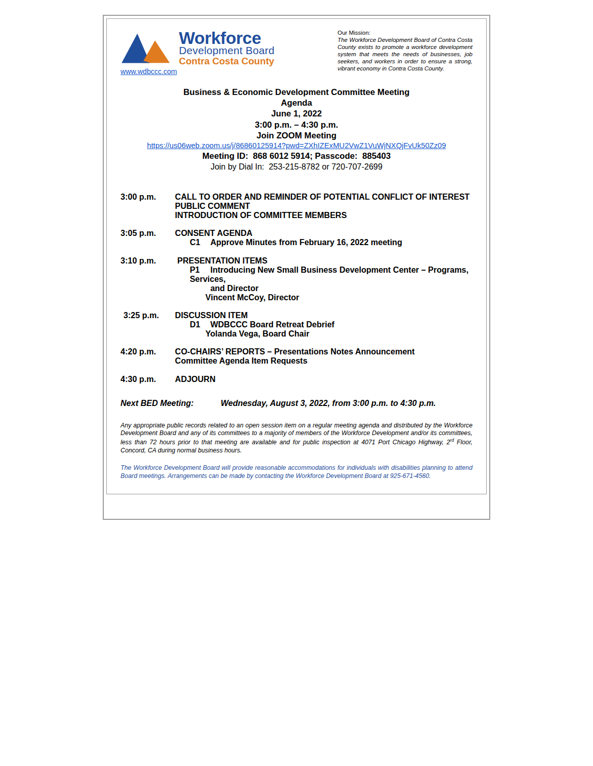Workforce Development Board Contra Costa County
www.wdbccc.com
Our Mission:
The Workforce Development Board of Contra Costa County exists to promote a workforce development system that meets the needs of businesses, job seekers, and workers in order to ensure a strong, vibrant economy in Contra Costa County.
Business & Economic Development Committee Meeting
Agenda
June 1, 2022
3:00 p.m. – 4:30 p.m.
Join ZOOM Meeting
https://us06web.zoom.us/j/86860125914?pwd=ZXhIZExMU2VwZ1VuWjNXQjFvUk50Zz09
Meeting ID: 868 6012 5914; Passcode: 885403
Join by Dial In: 253-215-8782 or 720-707-2699
| 3:00 p.m. | CALL TO ORDER AND REMINDER OF POTENTIAL CONFLICT OF INTEREST PUBLIC COMMENT INTRODUCTION OF COMMITTEE MEMBERS |
| 3:05 p.m. | CONSENT AGENDA C1 Approve Minutes from February 16, 2022 meeting |
| 3:10 p.m. | PRESENTATION ITEMS P1 Introducing New Small Business Development Center – Programs, Services, and Director Vincent McCoy, Director |
| 3:25 p.m. | DISCUSSION ITEM D1 WDBCCC Board Retreat Debrief Yolanda Vega, Board Chair |
| 4:20 p.m. | CO-CHAIRS’ REPORTS – Presentations Notes Announcement Committee Agenda Item Requests |
| 4:30 p.m. | ADJOURN |
Next BED Meeting: Wednesday, August 3, 2022, from 3:00 p.m. to 4:30 p.m.
Any appropriate public records related to an open session item on a regular meeting agenda and distributed by the Workforce Development Board and any of its committees to a majority of members of the Workforce Development and/or its committees, less than 72 hours prior to that meeting are available and for public inspection at 4071 Port Chicago Highway, 2rd Floor, Concord, CA during normal business hours.
The Workforce Development Board will provide reasonable accommodations for individuals with disabilities planning to attend Board meetings. Arrangements can be made by contacting the Workforce Development Board at 925-671-4560.